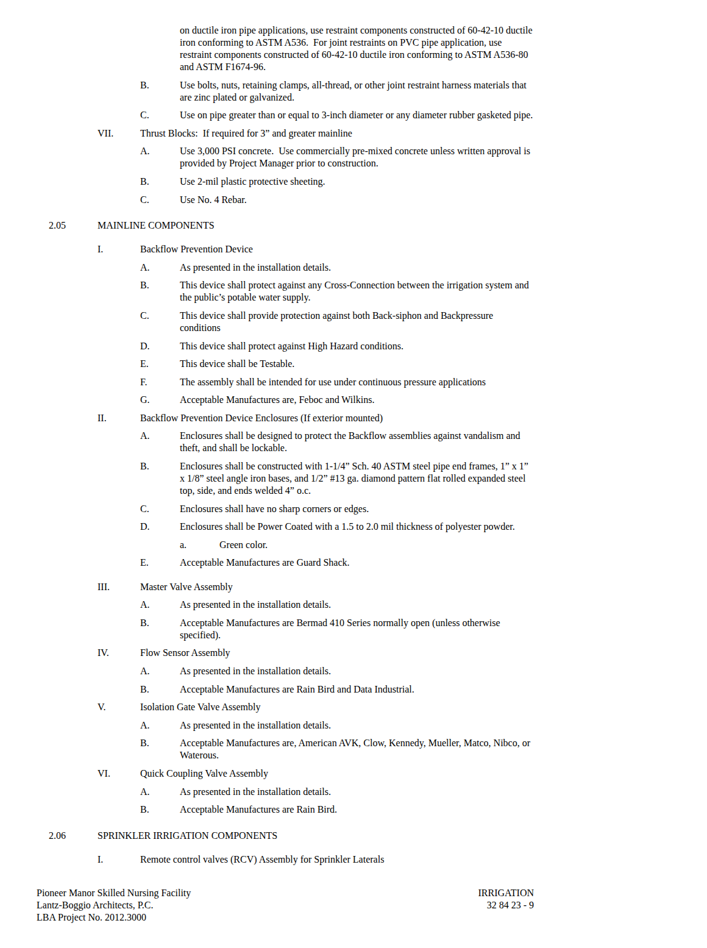on ductile iron pipe applications, use restraint components constructed of 60-42-10 ductile iron conforming to ASTM A536. For joint restraints on PVC pipe application, use restraint components constructed of 60-42-10 ductile iron conforming to ASTM A536-80 and ASTM F1674-96.
B.
Use bolts, nuts, retaining clamps, all-thread, or other joint restraint harness materials that are zinc plated or galvanized.
C.
Use on pipe greater than or equal to 3-inch diameter or any diameter rubber gasketed pipe.
VII.
Thrust Blocks: If required for 3” and greater mainline
A.
Use 3,000 PSI concrete. Use commercially pre-mixed concrete unless written approval is provided by Project Manager prior to construction.
B.
Use 2-mil plastic protective sheeting.
C.
Use No. 4 Rebar.
2.05
MAINLINE COMPONENTS
I.
Backflow Prevention Device
A.
As presented in the installation details.
B.
This device shall protect against any Cross-Connection between the irrigation system and the public’s potable water supply.
C.
This device shall provide protection against both Back-siphon and Backpressure conditions
D.
This device shall protect against High Hazard conditions.
E.
This device shall be Testable.
F.
The assembly shall be intended for use under continuous pressure applications
G.
Acceptable Manufactures are, Feboc and Wilkins.
II.
Backflow Prevention Device Enclosures (If exterior mounted)
A.
Enclosures shall be designed to protect the Backflow assemblies against vandalism and theft, and shall be lockable.
B.
Enclosures shall be constructed with 1-1/4” Sch. 40 ASTM steel pipe end frames, 1” x 1” x 1/8” steel angle iron bases, and 1/2” #13 ga. diamond pattern flat rolled expanded steel top, side, and ends welded 4” o.c.
C.
Enclosures shall have no sharp corners or edges.
D.
Enclosures shall be Power Coated with a 1.5 to 2.0 mil thickness of polyester powder.
a.
Green color.
E.
Acceptable Manufactures are Guard Shack.
III.
Master Valve Assembly
A.
As presented in the installation details.
B.
Acceptable Manufactures are Bermad 410 Series normally open (unless otherwise specified).
IV.
Flow Sensor Assembly
A.
As presented in the installation details.
B.
Acceptable Manufactures are Rain Bird and Data Industrial.
V.
Isolation Gate Valve Assembly
A.
As presented in the installation details.
B.
Acceptable Manufactures are, American AVK, Clow, Kennedy, Mueller, Matco, Nibco, or Waterous.
VI.
Quick Coupling Valve Assembly
A.
As presented in the installation details.
B.
Acceptable Manufactures are Rain Bird.
2.06
SPRINKLER IRRIGATION COMPONENTS
I.
Remote control valves (RCV) Assembly for Sprinkler Laterals
Pioneer Manor Skilled Nursing Facility
Lantz-Boggio Architects, P.C.
LBA Project No. 2012.3000
IRRIGATION
32 84 23 - 9